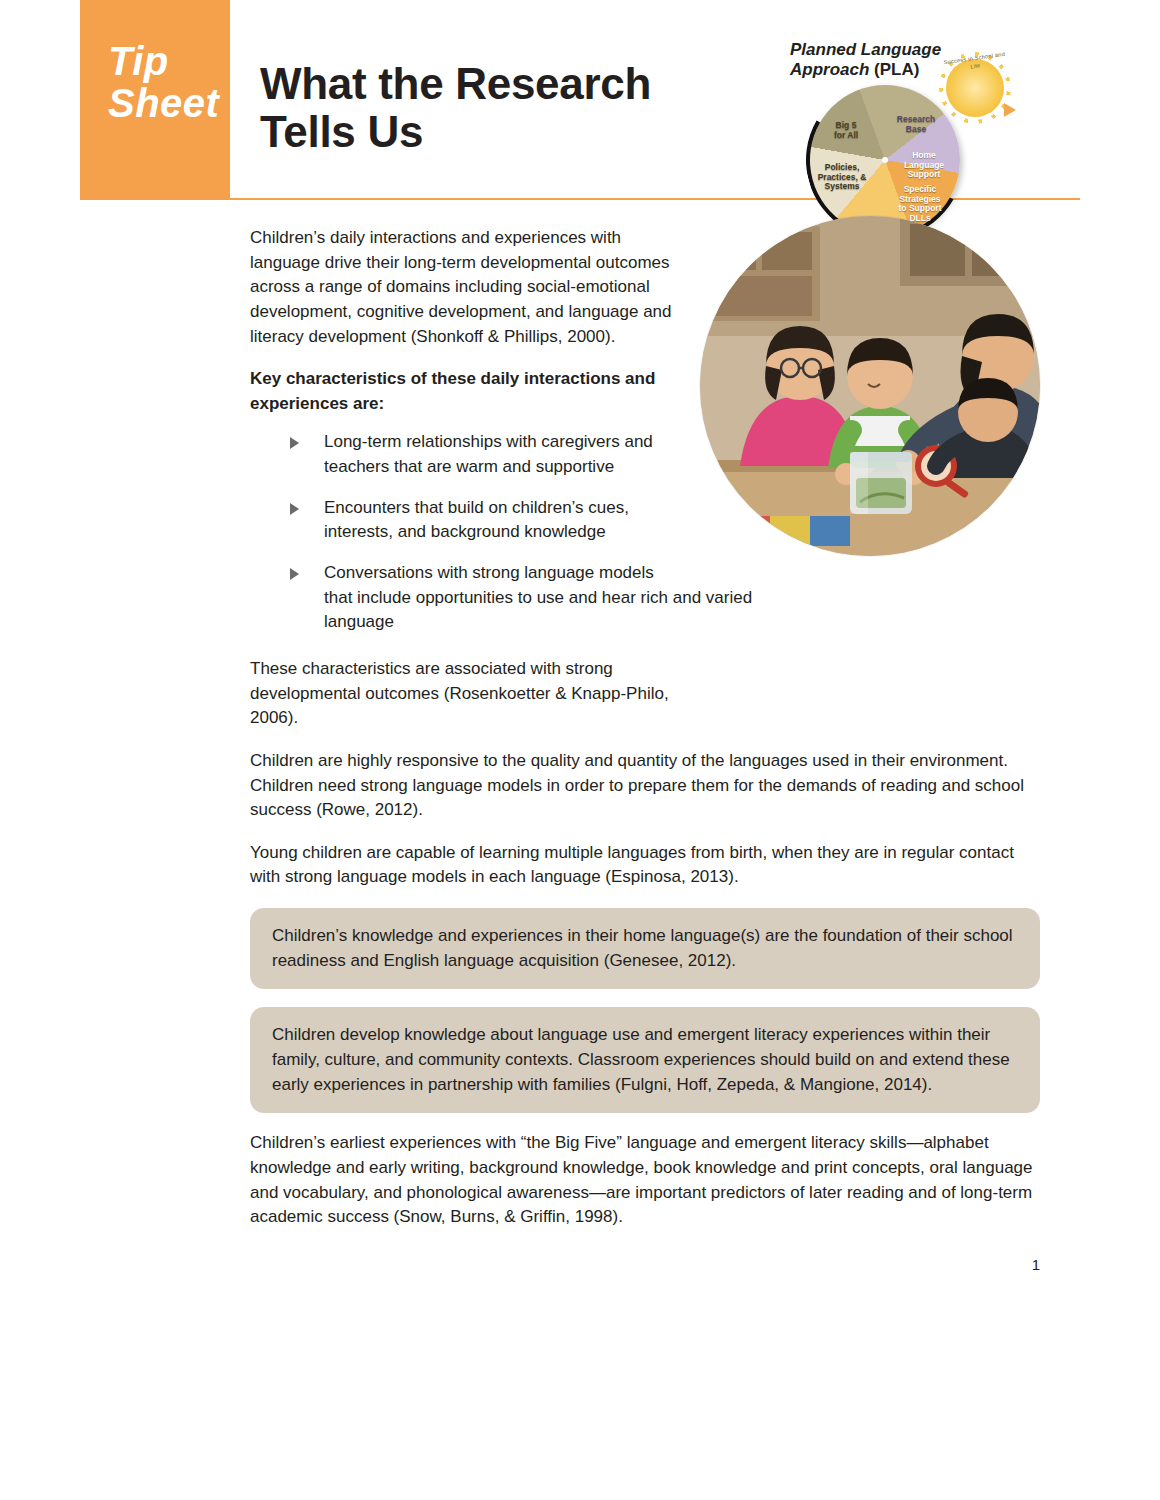Tip
Sheet
What the Research
Tells Us
Planned Language
Approach (PLA)
Big 5
for All Research
Base Home
Language
Support Specific
Strategies
to Support
DLLs Policies,
Practices, &
Systems
Success in School and Life
Children’s daily interactions and experiences with language drive their long-term developmental outcomes across a range of domains including social-emotional development, cognitive development, and language and literacy development (Shonkoff & Phillips, 2000).
Key characteristics of these daily interactions and experiences are:
Long-term relationships with caregivers and teachers that are warm and supportive
Encounters that build on children’s cues, interests, and background knowledge
Conversations with strong language models that include opportunities to use and hear rich and varied language
These characteristics are associated with strong developmental outcomes (Rosenkoetter & Knapp-Philo, 2006).
Children are highly responsive to the quality and quantity of the languages used in their environment. Children need strong language models in order to prepare them for the demands of reading and school success (Rowe, 2012).
Young children are capable of learning multiple languages from birth, when they are in regular contact with strong language models in each language (Espinosa, 2013).
Children’s knowledge and experiences in their home language(s) are the foundation of their school readiness and English language acquisition (Genesee, 2012).
Children develop knowledge about language use and emergent literacy experiences within their family, culture, and community contexts. Classroom experiences should build on and extend these early experiences in partnership with families (Fulgni, Hoff, Zepeda, & Mangione, 2014).
Children’s earliest experiences with “the Big Five” language and emergent literacy skills—alphabet knowledge and early writing, background knowledge, book knowledge and print concepts, oral language and vocabulary, and phonological awareness—are important predictors of later reading and of long-term academic success (Snow, Burns, & Griffin, 1998).
1